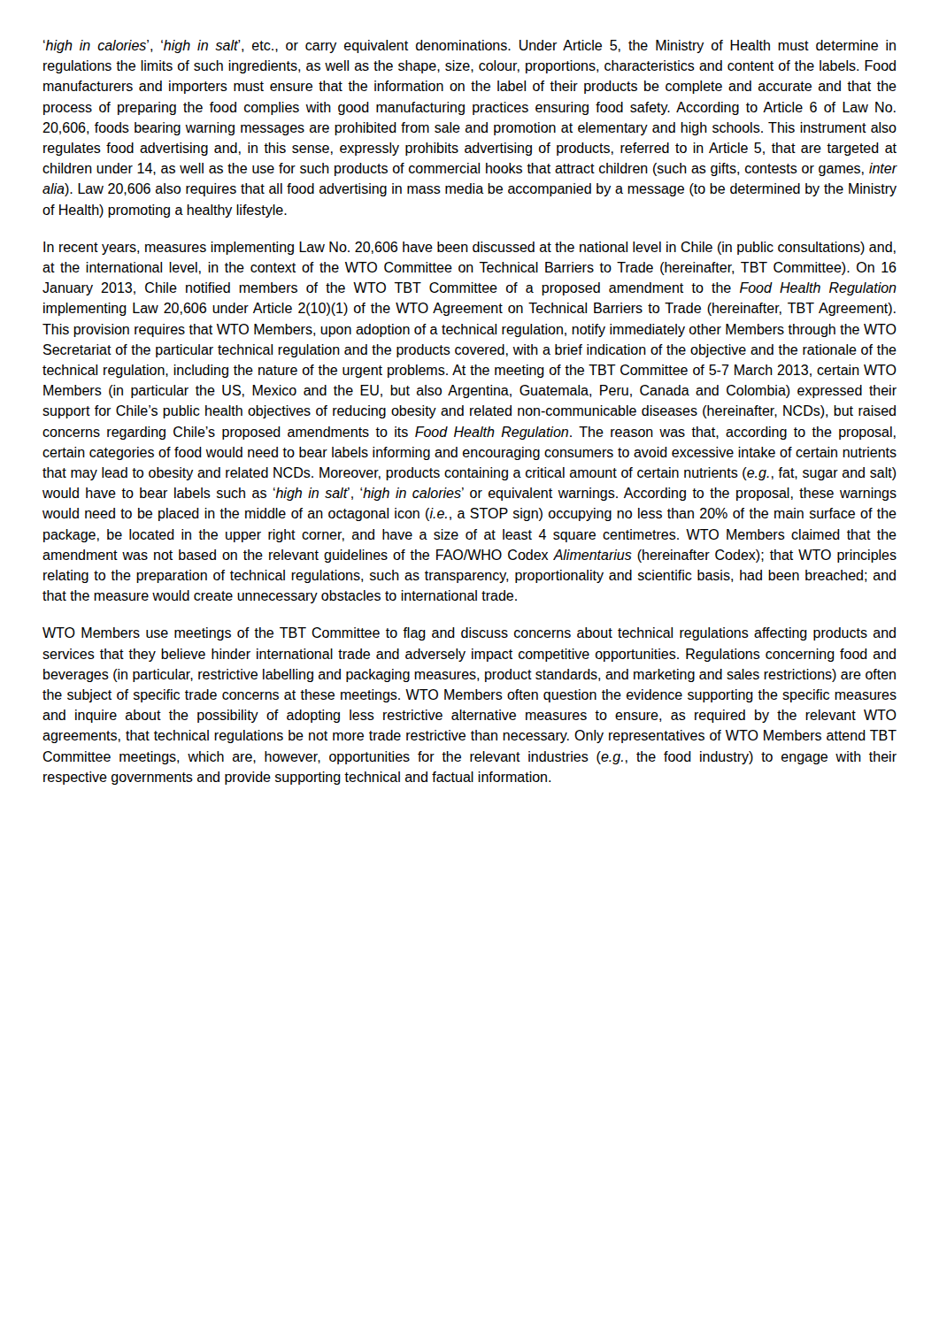‘high in calories’, ‘high in salt’, etc., or carry equivalent denominations. Under Article 5, the Ministry of Health must determine in regulations the limits of such ingredients, as well as the shape, size, colour, proportions, characteristics and content of the labels. Food manufacturers and importers must ensure that the information on the label of their products be complete and accurate and that the process of preparing the food complies with good manufacturing practices ensuring food safety. According to Article 6 of Law No. 20,606, foods bearing warning messages are prohibited from sale and promotion at elementary and high schools. This instrument also regulates food advertising and, in this sense, expressly prohibits advertising of products, referred to in Article 5, that are targeted at children under 14, as well as the use for such products of commercial hooks that attract children (such as gifts, contests or games, inter alia). Law 20,606 also requires that all food advertising in mass media be accompanied by a message (to be determined by the Ministry of Health) promoting a healthy lifestyle.
In recent years, measures implementing Law No. 20,606 have been discussed at the national level in Chile (in public consultations) and, at the international level, in the context of the WTO Committee on Technical Barriers to Trade (hereinafter, TBT Committee). On 16 January 2013, Chile notified members of the WTO TBT Committee of a proposed amendment to the Food Health Regulation implementing Law 20,606 under Article 2(10)(1) of the WTO Agreement on Technical Barriers to Trade (hereinafter, TBT Agreement). This provision requires that WTO Members, upon adoption of a technical regulation, notify immediately other Members through the WTO Secretariat of the particular technical regulation and the products covered, with a brief indication of the objective and the rationale of the technical regulation, including the nature of the urgent problems. At the meeting of the TBT Committee of 5-7 March 2013, certain WTO Members (in particular the US, Mexico and the EU, but also Argentina, Guatemala, Peru, Canada and Colombia) expressed their support for Chile’s public health objectives of reducing obesity and related non-communicable diseases (hereinafter, NCDs), but raised concerns regarding Chile’s proposed amendments to its Food Health Regulation. The reason was that, according to the proposal, certain categories of food would need to bear labels informing and encouraging consumers to avoid excessive intake of certain nutrients that may lead to obesity and related NCDs. Moreover, products containing a critical amount of certain nutrients (e.g., fat, sugar and salt) would have to bear labels such as ‘high in salt’, ‘high in calories’ or equivalent warnings. According to the proposal, these warnings would need to be placed in the middle of an octagonal icon (i.e., a STOP sign) occupying no less than 20% of the main surface of the package, be located in the upper right corner, and have a size of at least 4 square centimetres. WTO Members claimed that the amendment was not based on the relevant guidelines of the FAO/WHO Codex Alimentarius (hereinafter Codex); that WTO principles relating to the preparation of technical regulations, such as transparency, proportionality and scientific basis, had been breached; and that the measure would create unnecessary obstacles to international trade.
WTO Members use meetings of the TBT Committee to flag and discuss concerns about technical regulations affecting products and services that they believe hinder international trade and adversely impact competitive opportunities. Regulations concerning food and beverages (in particular, restrictive labelling and packaging measures, product standards, and marketing and sales restrictions) are often the subject of specific trade concerns at these meetings. WTO Members often question the evidence supporting the specific measures and inquire about the possibility of adopting less restrictive alternative measures to ensure, as required by the relevant WTO agreements, that technical regulations be not more trade restrictive than necessary. Only representatives of WTO Members attend TBT Committee meetings, which are, however, opportunities for the relevant industries (e.g., the food industry) to engage with their respective governments and provide supporting technical and factual information.